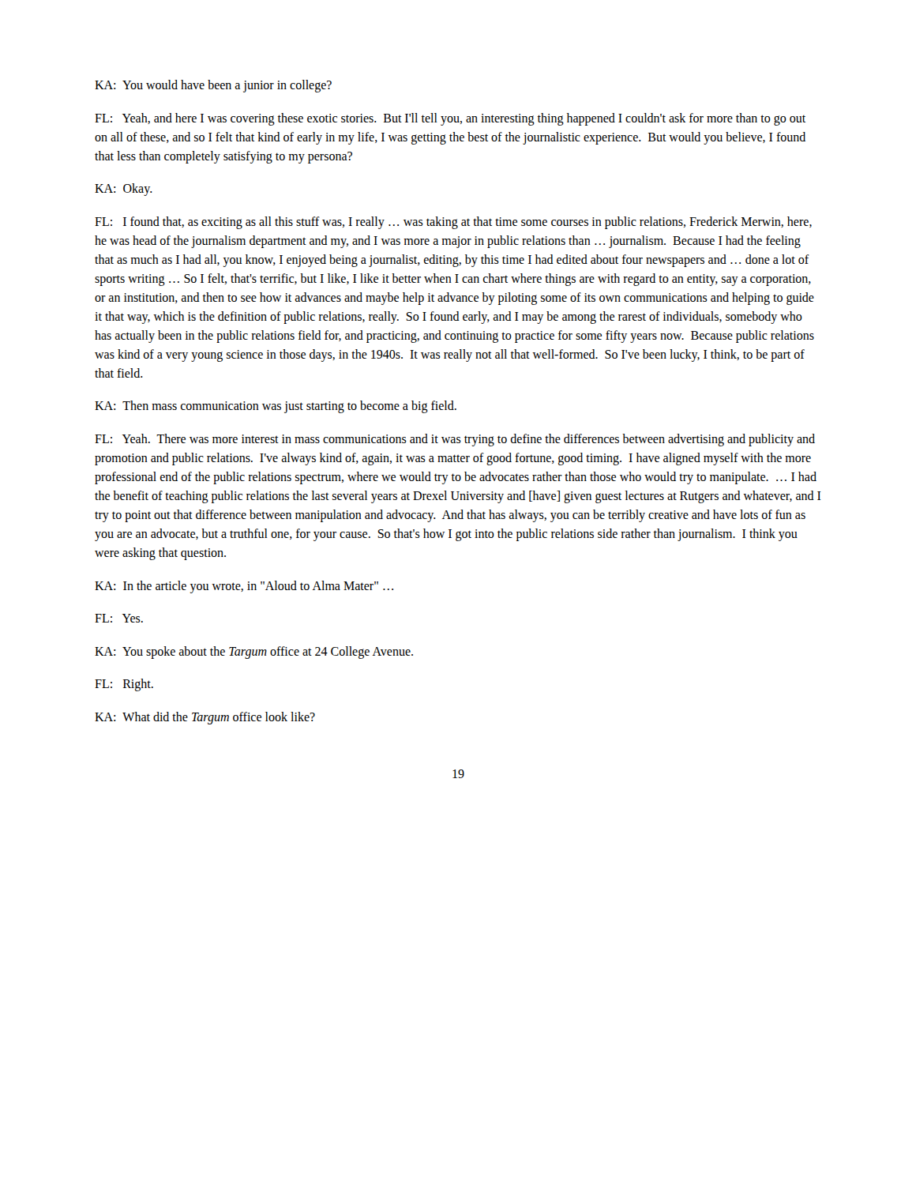KA: You would have been a junior in college?
FL: Yeah, and here I was covering these exotic stories. But I'll tell you, an interesting thing happened I couldn't ask for more than to go out on all of these, and so I felt that kind of early in my life, I was getting the best of the journalistic experience. But would you believe, I found that less than completely satisfying to my persona?
KA: Okay.
FL: I found that, as exciting as all this stuff was, I really … was taking at that time some courses in public relations, Frederick Merwin, here, he was head of the journalism department and my, and I was more a major in public relations than … journalism. Because I had the feeling that as much as I had all, you know, I enjoyed being a journalist, editing, by this time I had edited about four newspapers and … done a lot of sports writing … So I felt, that's terrific, but I like, I like it better when I can chart where things are with regard to an entity, say a corporation, or an institution, and then to see how it advances and maybe help it advance by piloting some of its own communications and helping to guide it that way, which is the definition of public relations, really. So I found early, and I may be among the rarest of individuals, somebody who has actually been in the public relations field for, and practicing, and continuing to practice for some fifty years now. Because public relations was kind of a very young science in those days, in the 1940s. It was really not all that well-formed. So I've been lucky, I think, to be part of that field.
KA: Then mass communication was just starting to become a big field.
FL: Yeah. There was more interest in mass communications and it was trying to define the differences between advertising and publicity and promotion and public relations. I've always kind of, again, it was a matter of good fortune, good timing. I have aligned myself with the more professional end of the public relations spectrum, where we would try to be advocates rather than those who would try to manipulate. … I had the benefit of teaching public relations the last several years at Drexel University and [have] given guest lectures at Rutgers and whatever, and I try to point out that difference between manipulation and advocacy. And that has always, you can be terribly creative and have lots of fun as you are an advocate, but a truthful one, for your cause. So that's how I got into the public relations side rather than journalism. I think you were asking that question.
KA: In the article you wrote, in "Aloud to Alma Mater" …
FL: Yes.
KA: You spoke about the Targum office at 24 College Avenue.
FL: Right.
KA: What did the Targum office look like?
19